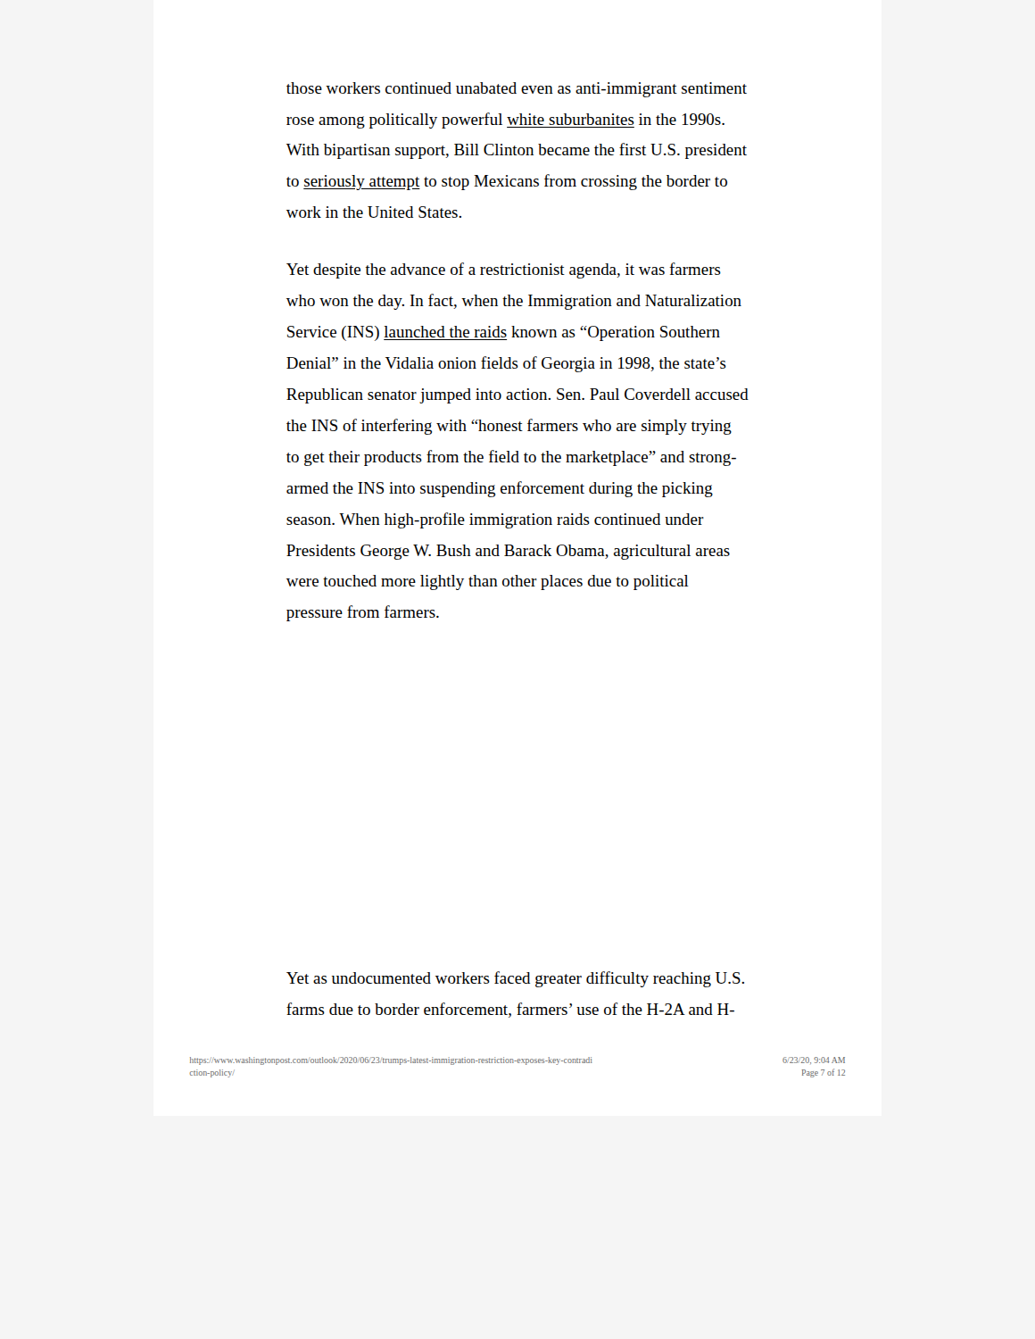those workers continued unabated even as anti-immigrant sentiment rose among politically powerful white suburbanites in the 1990s. With bipartisan support, Bill Clinton became the first U.S. president to seriously attempt to stop Mexicans from crossing the border to work in the United States.
Yet despite the advance of a restrictionist agenda, it was farmers who won the day. In fact, when the Immigration and Naturalization Service (INS) launched the raids known as “Operation Southern Denial” in the Vidalia onion fields of Georgia in 1998, the state’s Republican senator jumped into action. Sen. Paul Coverdell accused the INS of interfering with “honest farmers who are simply trying to get their products from the field to the marketplace” and strong-armed the INS into suspending enforcement during the picking season. When high-profile immigration raids continued under Presidents George W. Bush and Barack Obama, agricultural areas were touched more lightly than other places due to political pressure from farmers.
Yet as undocumented workers faced greater difficulty reaching U.S. farms due to border enforcement, farmers’ use of the H-2A and H-
https://www.washingtonpost.com/outlook/2020/06/23/trumps-latest-immigration-restriction-exposes-key-contradiction-policy/
6/23/20, 9:04 AM
Page 7 of 12